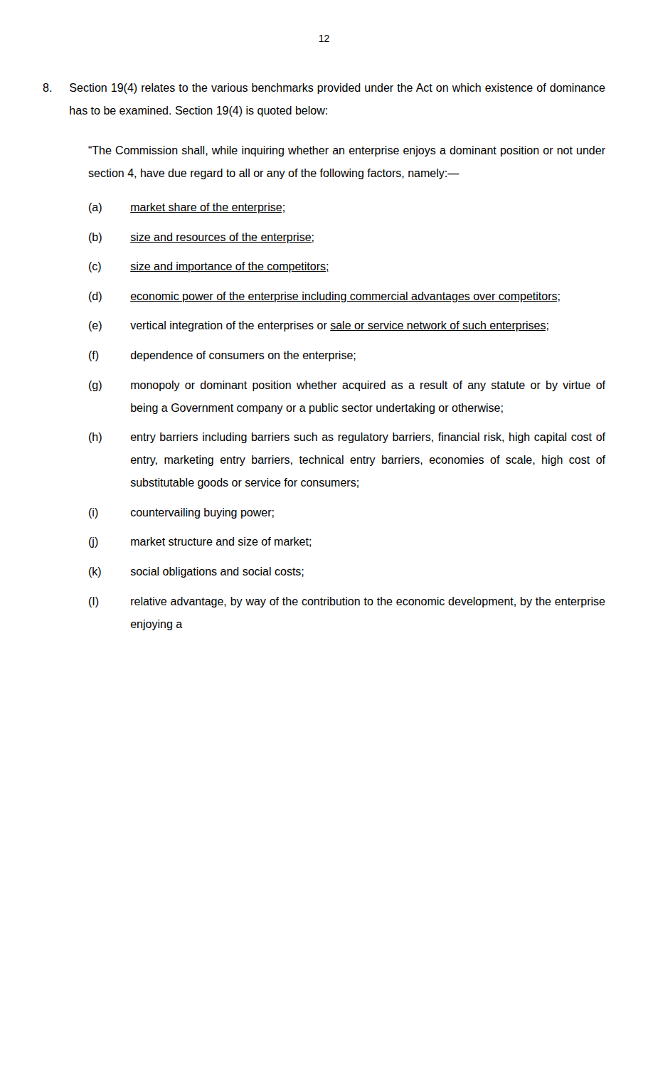12
8.
Section 19(4) relates to the various benchmarks provided under the Act on which existence of dominance has to be examined. Section 19(4) is quoted below:
“The Commission shall, while inquiring whether an enterprise enjoys a dominant position or not under section 4, have due regard to all or any of the following factors, namely:—
(a) market share of the enterprise;
(b) size and resources of the enterprise;
(c) size and importance of the competitors;
(d) economic power of the enterprise including commercial advantages over competitors;
(e) vertical integration of the enterprises or sale or service network of such enterprises;
(f) dependence of consumers on the enterprise;
(g) monopoly or dominant position whether acquired as a result of any statute or by virtue of being a Government company or a public sector undertaking or otherwise;
(h) entry barriers including barriers such as regulatory barriers, financial risk, high capital cost of entry, marketing entry barriers, technical entry barriers, economies of scale, high cost of substitutable goods or service for consumers;
(i) countervailing buying power;
(j) market structure and size of market;
(k) social obligations and social costs;
(I) relative advantage, by way of the contribution to the economic development, by the enterprise enjoying a